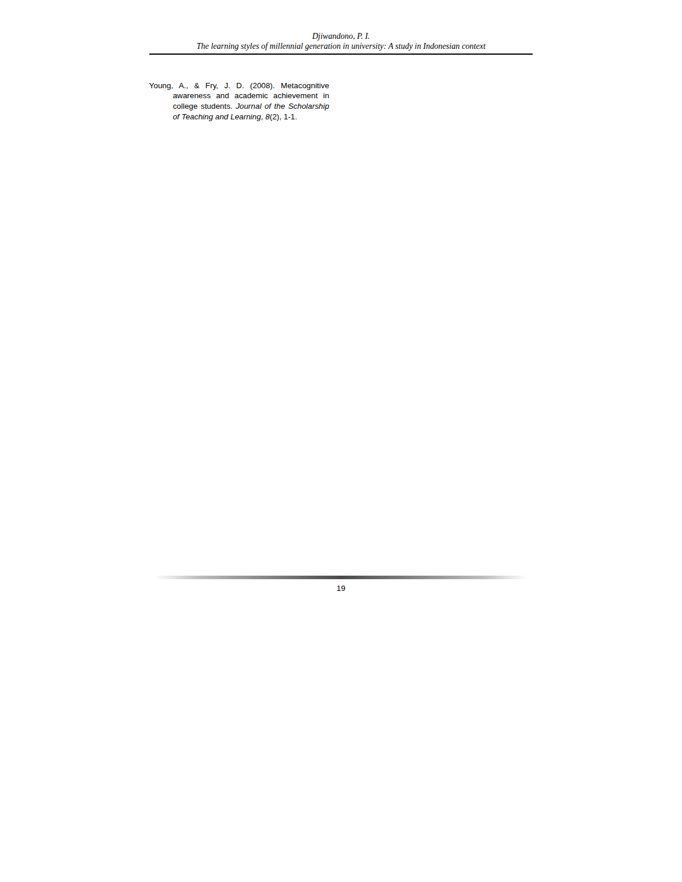Djiwandono, P. I.
The learning styles of millennial generation in university: A study in Indonesian context
Young, A., & Fry, J. D. (2008). Metacognitive awareness and academic achievement in college students. Journal of the Scholarship of Teaching and Learning, 8(2), 1-1.
19